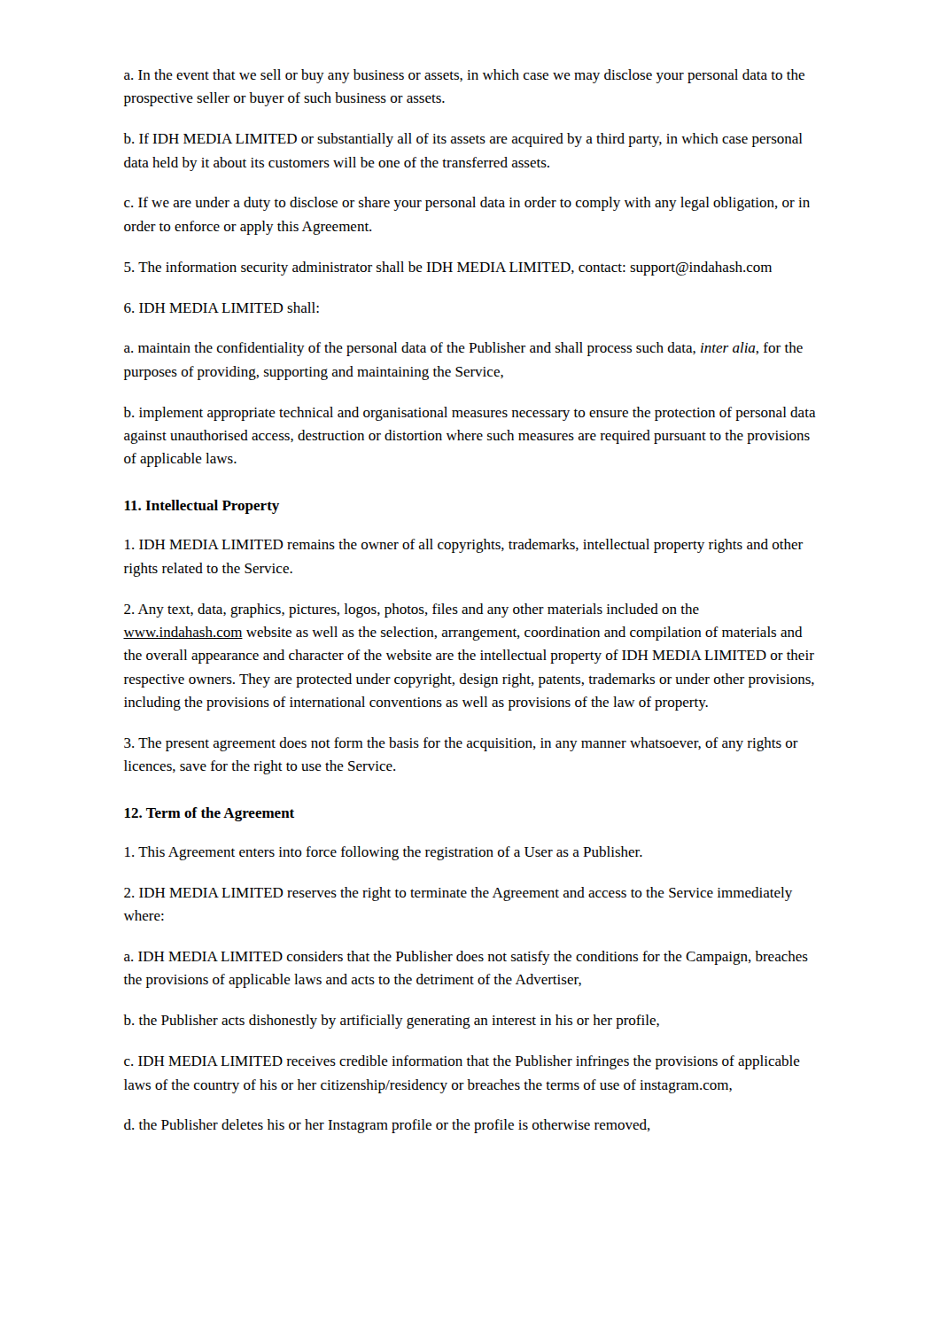a. In the event that we sell or buy any business or assets, in which case we may disclose your personal data to the prospective seller or buyer of such business or assets.
b. If IDH MEDIA LIMITED or substantially all of its assets are acquired by a third party, in which case personal data held by it about its customers will be one of the transferred assets.
c. If we are under a duty to disclose or share your personal data in order to comply with any legal obligation, or in order to enforce or apply this Agreement.
5. The information security administrator shall be IDH MEDIA LIMITED, contact: support@indahash.com
6. IDH MEDIA LIMITED shall:
a. maintain the confidentiality of the personal data of the Publisher and shall process such data, inter alia, for the purposes of providing, supporting and maintaining the Service,
b. implement appropriate technical and organisational measures necessary to ensure the protection of personal data against unauthorised access, destruction or distortion where such measures are required pursuant to the provisions of applicable laws.
11. Intellectual Property
1. IDH MEDIA LIMITED remains the owner of all copyrights, trademarks, intellectual property rights and other rights related to the Service.
2. Any text, data, graphics, pictures, logos, photos, files and any other materials included on the www.indahash.com website as well as the selection, arrangement, coordination and compilation of materials and the overall appearance and character of the website are the intellectual property of IDH MEDIA LIMITED or their respective owners. They are protected under copyright, design right, patents, trademarks or under other provisions, including the provisions of international conventions as well as provisions of the law of property.
3. The present agreement does not form the basis for the acquisition, in any manner whatsoever, of any rights or licences, save for the right to use the Service.
12. Term of the Agreement
1. This Agreement enters into force following the registration of a User as a Publisher.
2. IDH MEDIA LIMITED reserves the right to terminate the Agreement and access to the Service immediately where:
a. IDH MEDIA LIMITED considers that the Publisher does not satisfy the conditions for the Campaign, breaches the provisions of applicable laws and acts to the detriment of the Advertiser,
b. the Publisher acts dishonestly by artificially generating an interest in his or her profile,
c. IDH MEDIA LIMITED receives credible information that the Publisher infringes the provisions of applicable laws of the country of his or her citizenship/residency or breaches the terms of use of instagram.com,
d. the Publisher deletes his or her Instagram profile or the profile is otherwise removed,